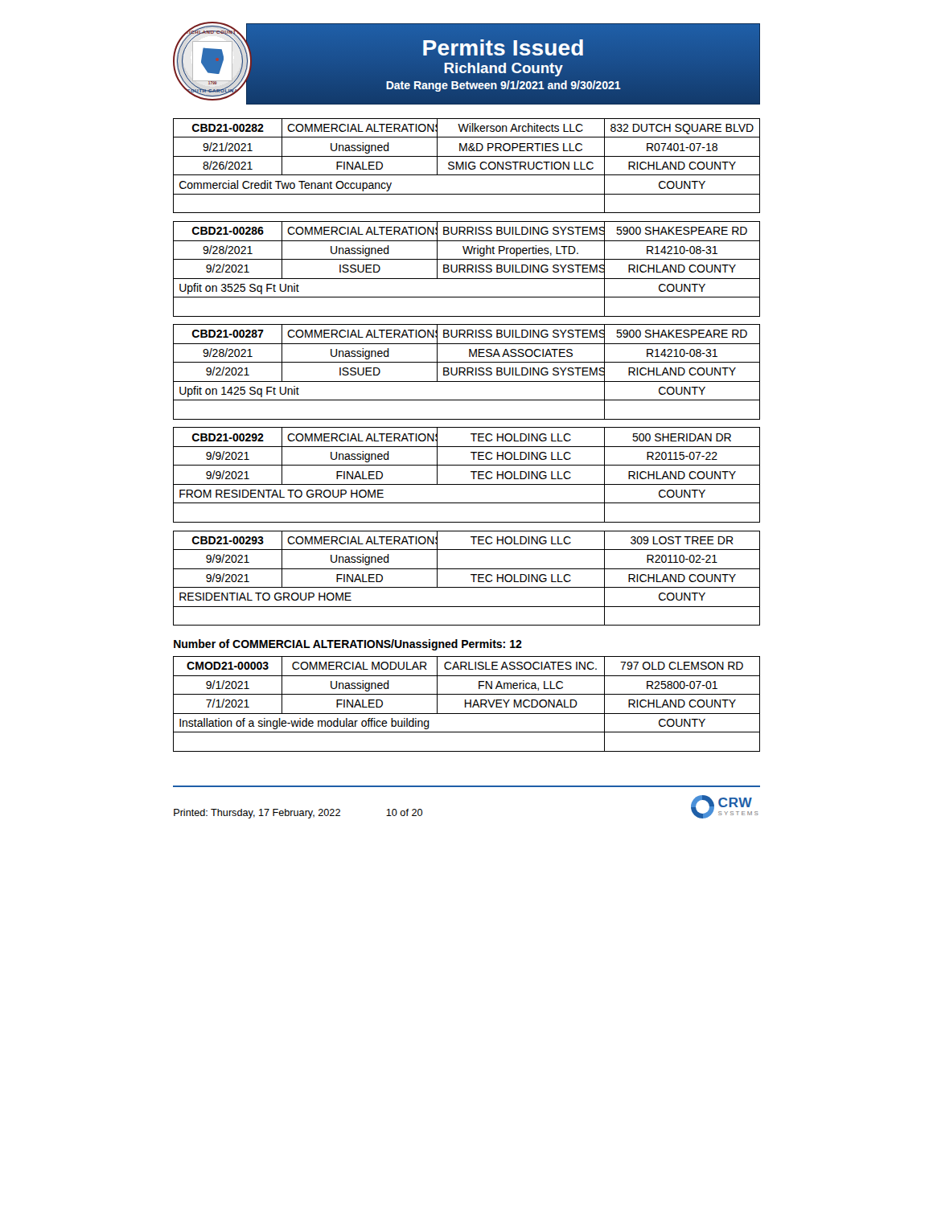Permits Issued
Richland County
Date Range Between 9/1/2021 and 9/30/2021
RICHLAND COUNTY
1799
SOUTH CAROLINA
| CBD21-00282 | COMMERCIAL ALTERATIONS | Wilkerson Architects LLC | 832 DUTCH SQUARE BLVD |
| 9/21/2021 | Unassigned | M&D PROPERTIES LLC | R07401-07-18 |
| 8/26/2021 | FINALED | SMIG CONSTRUCTION LLC | RICHLAND COUNTY |
| Commercial Credit Two Tenant Occupancy | COUNTY |
| CBD21-00286 | COMMERCIAL ALTERATIONS | BURRISS BUILDING SYSTEMS INC | 5900 SHAKESPEARE RD |
| 9/28/2021 | Unassigned | Wright Properties, LTD. | R14210-08-31 |
| 9/2/2021 | ISSUED | BURRISS BUILDING SYSTEMS INC | RICHLAND COUNTY |
| Upfit on 3525 Sq Ft Unit | COUNTY |
| CBD21-00287 | COMMERCIAL ALTERATIONS | BURRISS BUILDING SYSTEMS INC | 5900 SHAKESPEARE RD |
| 9/28/2021 | Unassigned | MESA ASSOCIATES | R14210-08-31 |
| 9/2/2021 | ISSUED | BURRISS BUILDING SYSTEMS INC | RICHLAND COUNTY |
| Upfit on 1425 Sq Ft Unit | COUNTY |
| CBD21-00292 | COMMERCIAL ALTERATIONS | TEC HOLDING LLC | 500 SHERIDAN DR |
| 9/9/2021 | Unassigned | TEC HOLDING LLC | R20115-07-22 |
| 9/9/2021 | FINALED | TEC HOLDING LLC | RICHLAND COUNTY |
| FROM RESIDENTAL TO GROUP HOME | COUNTY |
| CBD21-00293 | COMMERCIAL ALTERATIONS | TEC HOLDING LLC | 309 LOST TREE DR |
| 9/9/2021 | Unassigned | | R20110-02-21 |
| 9/9/2021 | FINALED | TEC HOLDING LLC | RICHLAND COUNTY |
| RESIDENTIAL TO GROUP HOME | COUNTY |
Number of COMMERCIAL ALTERATIONS/Unassigned Permits: 12
| CMOD21-00003 | COMMERCIAL MODULAR | CARLISLE ASSOCIATES INC. | 797 OLD CLEMSON RD |
| 9/1/2021 | Unassigned | FN America, LLC | R25800-07-01 |
| 7/1/2021 | FINALED | HARVEY MCDONALD | RICHLAND COUNTY |
| Installation of a single-wide modular office building | COUNTY |
Printed: Thursday, 17 February, 2022 10 of 20
CRW SYSTEMS